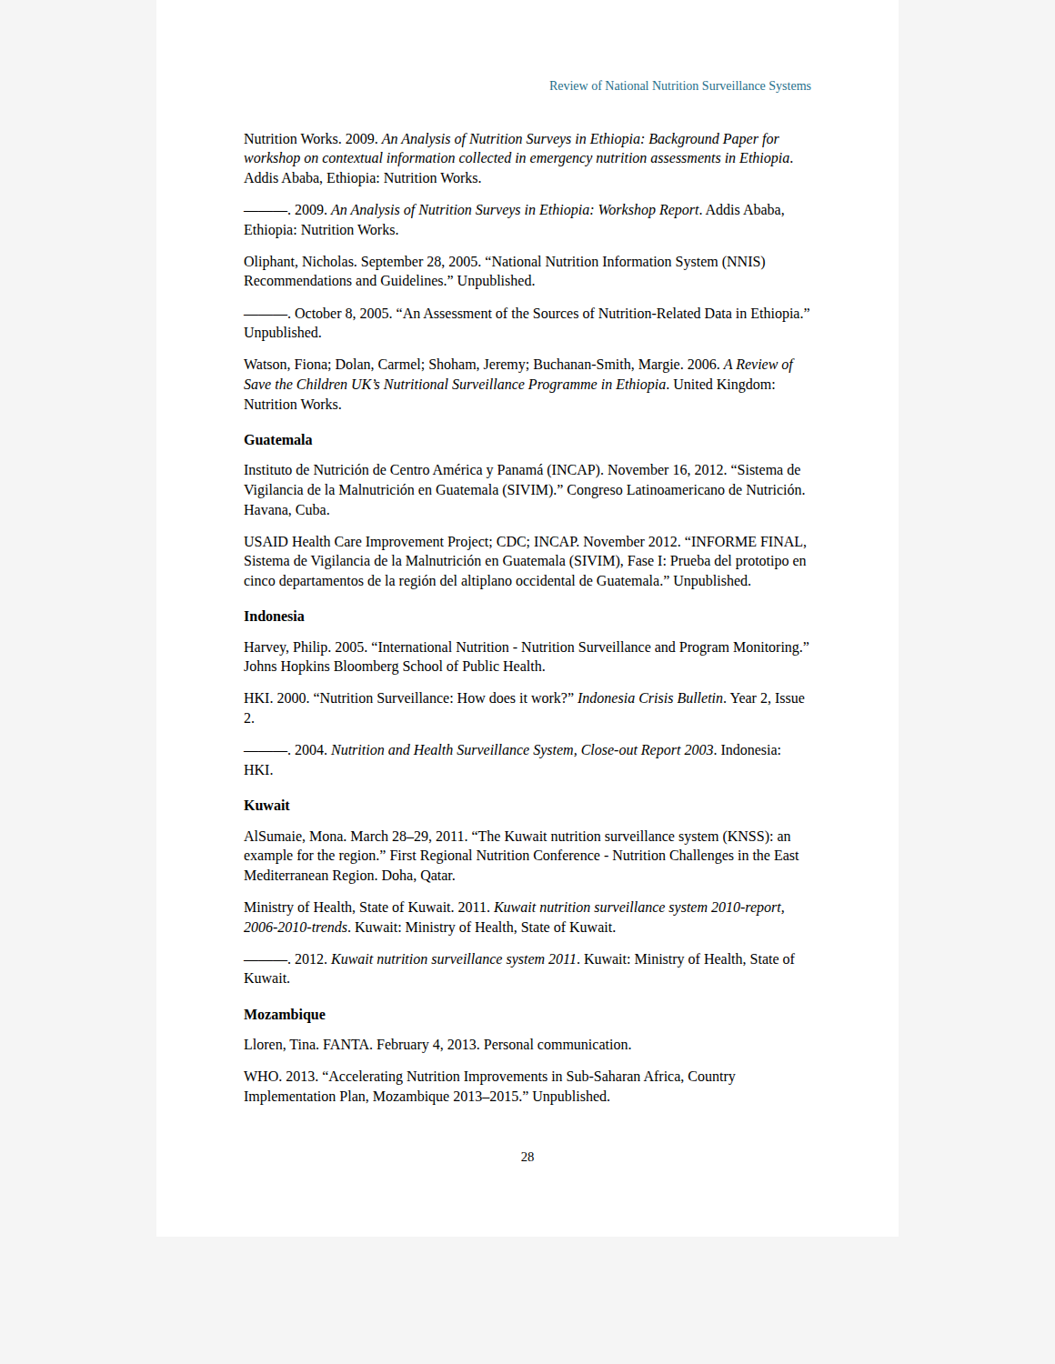Review of National Nutrition Surveillance Systems
Nutrition Works. 2009. An Analysis of Nutrition Surveys in Ethiopia: Background Paper for workshop on contextual information collected in emergency nutrition assessments in Ethiopia. Addis Ababa, Ethiopia: Nutrition Works.
———. 2009. An Analysis of Nutrition Surveys in Ethiopia: Workshop Report. Addis Ababa, Ethiopia: Nutrition Works.
Oliphant, Nicholas. September 28, 2005. “National Nutrition Information System (NNIS) Recommendations and Guidelines.” Unpublished.
———. October 8, 2005. “An Assessment of the Sources of Nutrition-Related Data in Ethiopia.” Unpublished.
Watson, Fiona; Dolan, Carmel; Shoham, Jeremy; Buchanan-Smith, Margie. 2006. A Review of Save the Children UK’s Nutritional Surveillance Programme in Ethiopia. United Kingdom: Nutrition Works.
Guatemala
Instituto de Nutrición de Centro América y Panamá (INCAP). November 16, 2012. “Sistema de Vigilancia de la Malnutrición en Guatemala (SIVIM).” Congreso Latinoamericano de Nutrición. Havana, Cuba.
USAID Health Care Improvement Project; CDC; INCAP. November 2012. “INFORME FINAL, Sistema de Vigilancia de la Malnutrición en Guatemala (SIVIM), Fase I: Prueba del prototipo en cinco departamentos de la región del altiplano occidental de Guatemala.” Unpublished.
Indonesia
Harvey, Philip. 2005. “International Nutrition - Nutrition Surveillance and Program Monitoring.” Johns Hopkins Bloomberg School of Public Health.
HKI. 2000. “Nutrition Surveillance: How does it work?” Indonesia Crisis Bulletin. Year 2, Issue 2.
———. 2004. Nutrition and Health Surveillance System, Close-out Report 2003. Indonesia: HKI.
Kuwait
AlSumaie, Mona. March 28–29, 2011. “The Kuwait nutrition surveillance system (KNSS): an example for the region.” First Regional Nutrition Conference - Nutrition Challenges in the East Mediterranean Region. Doha, Qatar.
Ministry of Health, State of Kuwait. 2011. Kuwait nutrition surveillance system 2010-report, 2006-2010-trends. Kuwait: Ministry of Health, State of Kuwait.
———. 2012. Kuwait nutrition surveillance system 2011. Kuwait: Ministry of Health, State of Kuwait.
Mozambique
Lloren, Tina. FANTA. February 4, 2013. Personal communication.
WHO. 2013. “Accelerating Nutrition Improvements in Sub-Saharan Africa, Country Implementation Plan, Mozambique 2013–2015.” Unpublished.
28